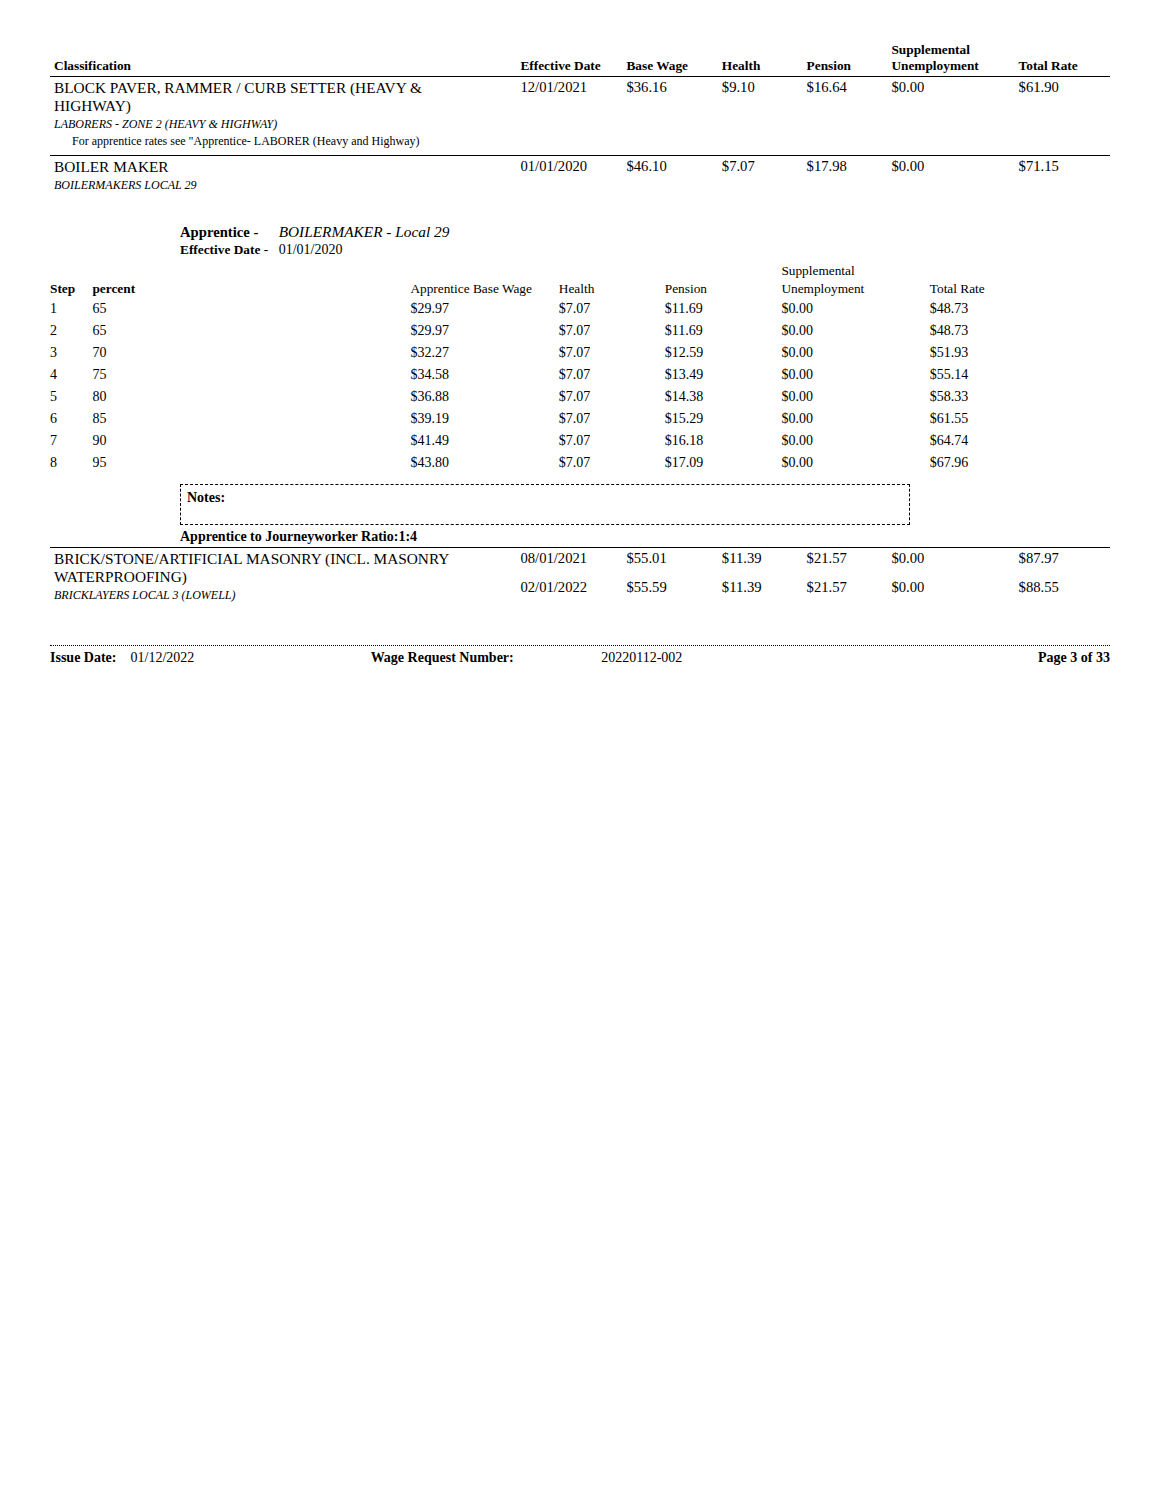| Classification | Effective Date | Base Wage | Health | Pension | Supplemental Unemployment | Total Rate |
| --- | --- | --- | --- | --- | --- | --- |
| BLOCK PAVER, RAMMER / CURB SETTER (HEAVY & HIGHWAY) LABORERS - ZONE 2 (HEAVY & HIGHWAY) For apprentice rates see "Apprentice- LABORER (Heavy and Highway) | 12/01/2021 | $36.16 | $9.10 | $16.64 | $0.00 | $61.90 |
| BOILER MAKER BOILERMAKERS LOCAL 29 | 01/01/2020 | $46.10 | $7.07 | $17.98 | $0.00 | $71.15 |
Apprentice - BOILERMAKER - Local 29
Effective Date - 01/01/2020
| | | | | | Supplemental | |
| --- | --- | --- | --- | --- | --- | --- |
| Step | percent | Apprentice Base Wage | Health | Pension | Unemployment | Total Rate |
| 1 | 65 | $29.97 | $7.07 | $11.69 | $0.00 | $48.73 |
| 2 | 65 | $29.97 | $7.07 | $11.69 | $0.00 | $48.73 |
| 3 | 70 | $32.27 | $7.07 | $12.59 | $0.00 | $51.93 |
| 4 | 75 | $34.58 | $7.07 | $13.49 | $0.00 | $55.14 |
| 5 | 80 | $36.88 | $7.07 | $14.38 | $0.00 | $58.33 |
| 6 | 85 | $39.19 | $7.07 | $15.29 | $0.00 | $61.55 |
| 7 | 90 | $41.49 | $7.07 | $16.18 | $0.00 | $64.74 |
| 8 | 95 | $43.80 | $7.07 | $17.09 | $0.00 | $67.96 |
Notes:
Apprentice to Journeyworker Ratio:1:4
| BRICK/STONE/ARTIFICIAL MASONRY (INCL. MASONRY WATERPROOFING) BRICKLAYERS LOCAL 3 (LOWELL) | 08/01/2021 | $55.01 | $11.39 | $21.57 | $0.00 | $87.97 |
| 02/01/2022 | $55.59 | $11.39 | $21.57 | $0.00 | $88.55 |
| Issue Date: 01/12/2022 | Wage Request Number: | 20220112-002 | Page 3 of 33 |